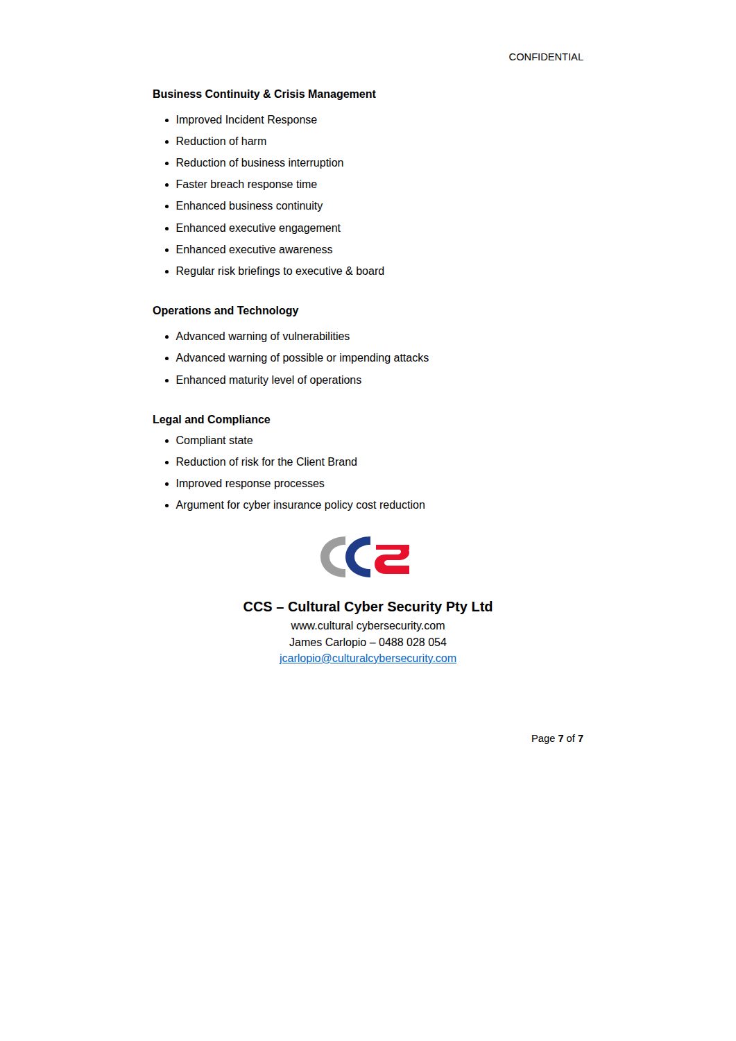CONFIDENTIAL
Business Continuity & Crisis Management
Improved Incident Response
Reduction of harm
Reduction of business interruption
Faster breach response time
Enhanced business continuity
Enhanced executive engagement
Enhanced executive awareness
Regular risk briefings to executive & board
Operations and Technology
Advanced warning of vulnerabilities
Advanced warning of possible or impending attacks
Enhanced maturity level of operations
Legal and Compliance
Compliant state
Reduction of risk for the Client Brand
Improved response processes
Argument for cyber insurance policy cost reduction
CCS – Cultural Cyber Security Pty Ltd
www.cultural cybersecurity.com
James Carlopio – 0488 028 054
jcarlopio@culturalcybersecurity.com
Page 7 of 7